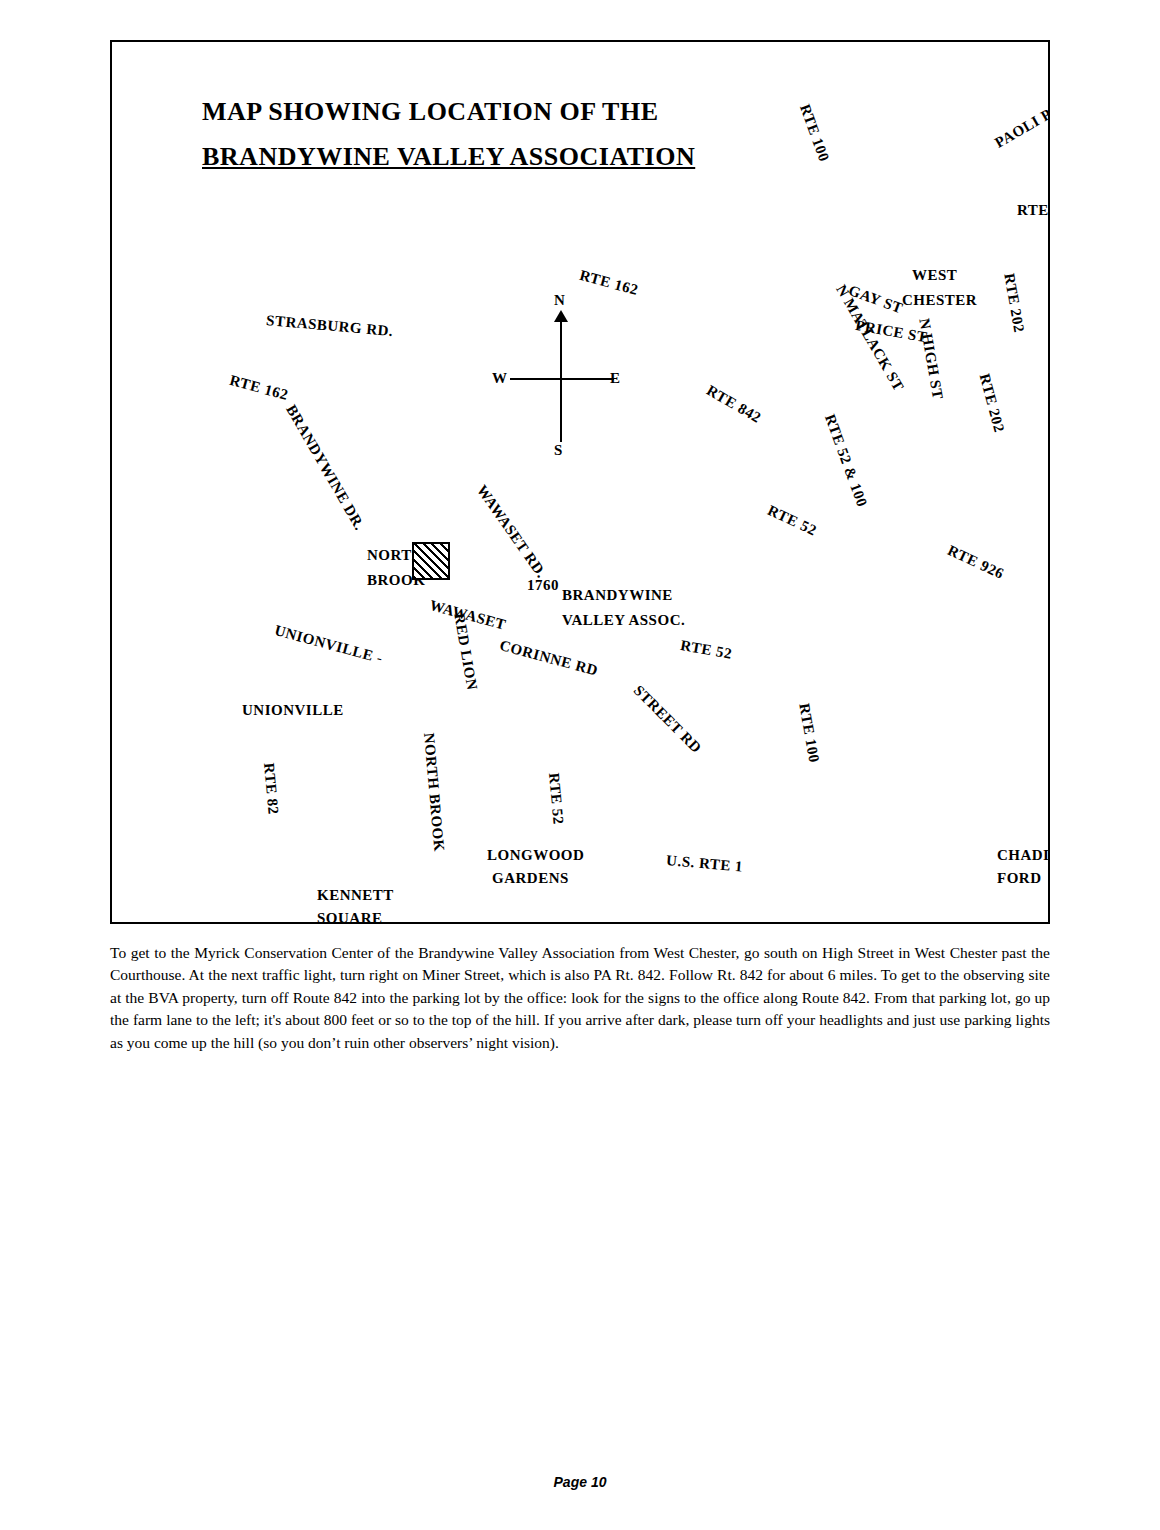MAP SHOWING LOCATION OF THE BRANDYWINE VALLEY ASSOCIATION RTE 100 PAOLI PIKE RTE 3 RTE 162 GAY ST WEST CHESTER RTE 202 STRASBURG RD. N MATLACK ST PRICE ST N HIGH ST RTE 162 RTE 842 RTE 202 BRANDYWINE DR. RTE 52 & 100 WAWASET RD. RTE 52 RTE 926 NORTH BROOK 1760 WAWASET BRANDYWINE VALLEY ASSOC. UNIONVILLE - RED LION CORINNE RD RTE 52 UNIONVILLE STREET RD RTE 100 RTE 82 NORTH BROOK RTE 52 LONGWOOD GARDENS U.S. RTE 1 CHADDS FORD KENNETT SQUARE
N S W E
To get to the Myrick Conservation Center of the Brandywine Valley Association from West Chester, go south on High Street in West Chester past the Courthouse. At the next traffic light, turn right on Miner Street, which is also PA Rt. 842. Follow Rt. 842 for about 6 miles. To get to the observing site at the BVA property, turn off Route 842 into the parking lot by the office: look for the signs to the office along Route 842. From that parking lot, go up the farm lane to the left; it's about 800 feet or so to the top of the hill. If you arrive after dark, please turn off your headlights and just use parking lights as you come up the hill (so you don’t ruin other observers’ night vision).
Page 10